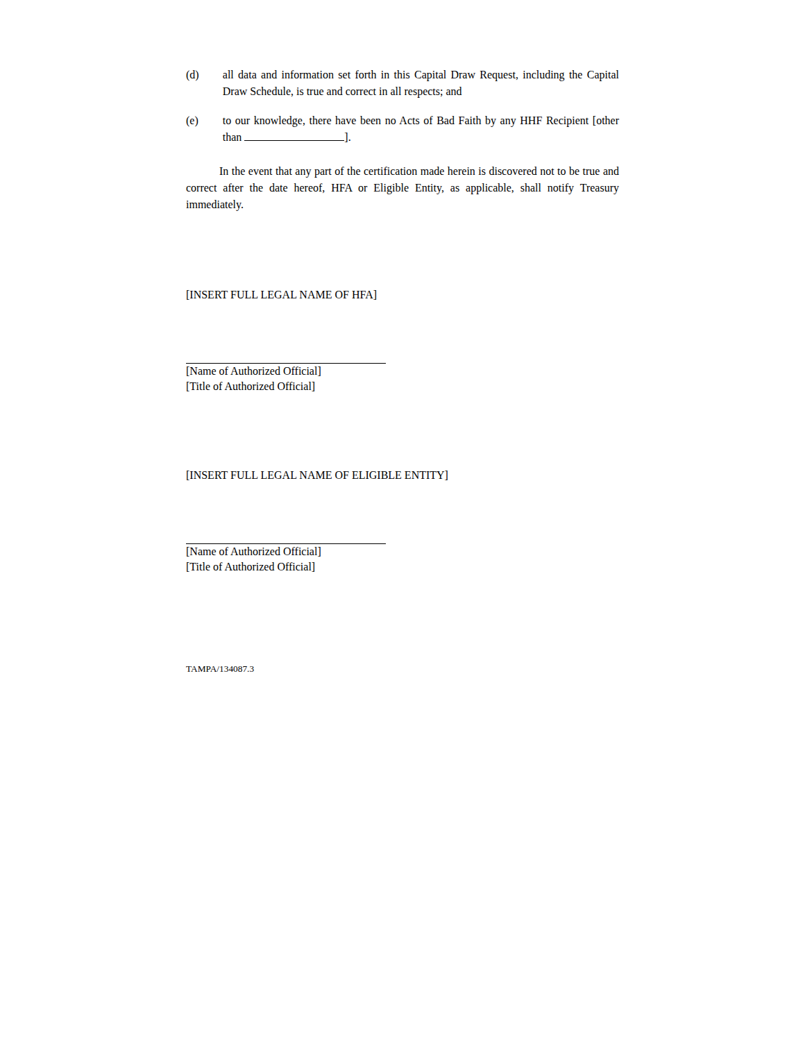(d) all data and information set forth in this Capital Draw Request, including the Capital Draw Schedule, is true and correct in all respects; and
(e) to our knowledge, there have been no Acts of Bad Faith by any HHF Recipient [other than ].
In the event that any part of the certification made herein is discovered not to be true and correct after the date hereof, HFA or Eligible Entity, as applicable, shall notify Treasury immediately.
[INSERT FULL LEGAL NAME OF HFA]
[Name of Authorized Official]
[Title of Authorized Official]
[INSERT FULL LEGAL NAME OF ELIGIBLE ENTITY]
[Name of Authorized Official]
[Title of Authorized Official]
TAMPA/134087.3